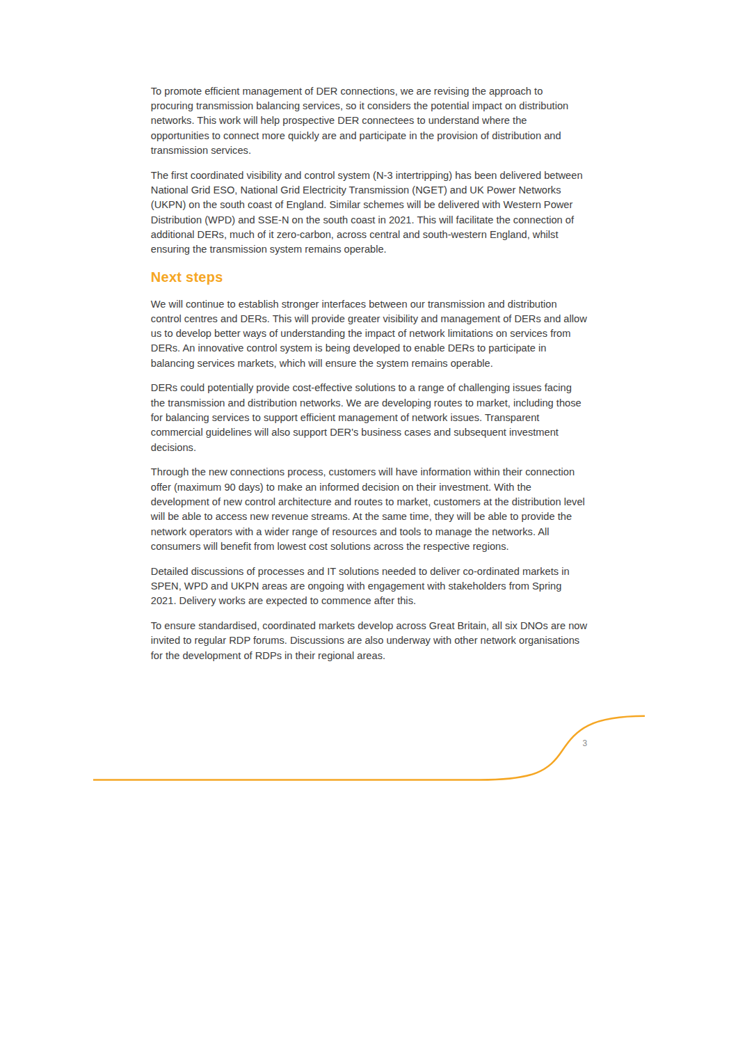To promote efficient management of DER connections, we are revising the approach to procuring transmission balancing services, so it considers the potential impact on distribution networks. This work will help prospective DER connectees to understand where the opportunities to connect more quickly are and participate in the provision of distribution and transmission services.
The first coordinated visibility and control system (N-3 intertripping) has been delivered between National Grid ESO, National Grid Electricity Transmission (NGET) and UK Power Networks (UKPN) on the south coast of England. Similar schemes will be delivered with Western Power Distribution (WPD) and SSE-N on the south coast in 2021. This will facilitate the connection of additional DERs, much of it zero-carbon, across central and south-western England, whilst ensuring the transmission system remains operable.
Next steps
We will continue to establish stronger interfaces between our transmission and distribution control centres and DERs. This will provide greater visibility and management of DERs and allow us to develop better ways of understanding the impact of network limitations on services from DERs. An innovative control system is being developed to enable DERs to participate in balancing services markets, which will ensure the system remains operable.
DERs could potentially provide cost-effective solutions to a range of challenging issues facing the transmission and distribution networks. We are developing routes to market, including those for balancing services to support efficient management of network issues. Transparent commercial guidelines will also support DER's business cases and subsequent investment decisions.
Through the new connections process, customers will have information within their connection offer (maximum 90 days) to make an informed decision on their investment. With the development of new control architecture and routes to market, customers at the distribution level will be able to access new revenue streams. At the same time, they will be able to provide the network operators with a wider range of resources and tools to manage the networks. All consumers will benefit from lowest cost solutions across the respective regions.
Detailed discussions of processes and IT solutions needed to deliver co-ordinated markets in SPEN, WPD and UKPN areas are ongoing with engagement with stakeholders from Spring 2021. Delivery works are expected to commence after this.
To ensure standardised, coordinated markets develop across Great Britain, all six DNOs are now invited to regular RDP forums. Discussions are also underway with other network organisations for the development of RDPs in their regional areas.
3